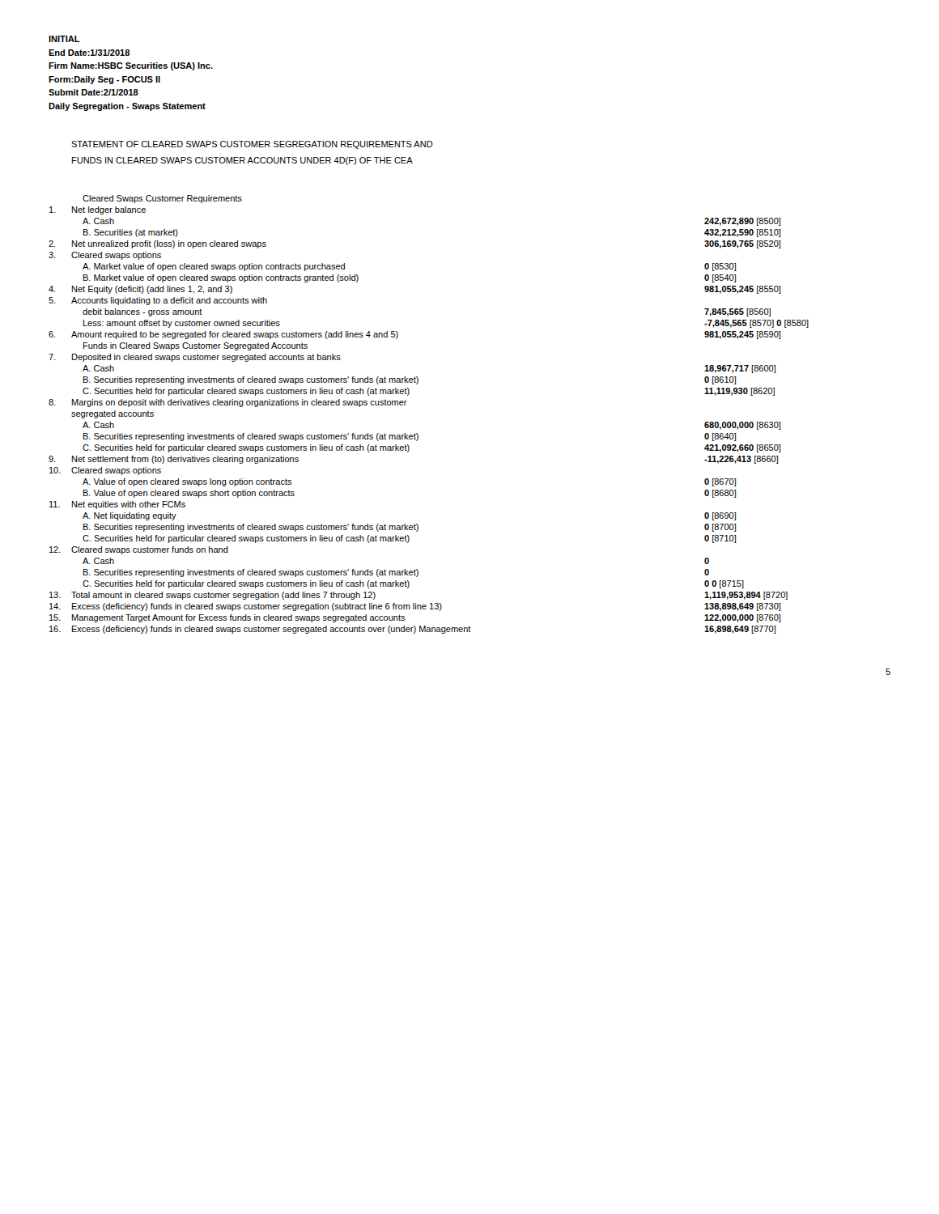INITIAL
End Date:1/31/2018
Firm Name:HSBC Securities (USA) Inc.
Form:Daily Seg - FOCUS II
Submit Date:2/1/2018
Daily Segregation - Swaps Statement
| | STATEMENT OF CLEARED SWAPS CUSTOMER SEGREGATION REQUIREMENTS AND |
| | FUNDS IN CLEARED SWAPS CUSTOMER ACCOUNTS UNDER 4D(F) OF THE CEA |
| | Cleared Swaps Customer Requirements | |
| 1. | Net ledger balance | |
| | A. Cash | 242,672,890 [8500] |
| | B. Securities (at market) | 432,212,590 [8510] |
| 2. | Net unrealized profit (loss) in open cleared swaps | 306,169,765 [8520] |
| 3. | Cleared swaps options | |
| | A. Market value of open cleared swaps option contracts purchased | 0 [8530] |
| | B. Market value of open cleared swaps option contracts granted (sold) | 0 [8540] |
| 4. | Net Equity (deficit) (add lines 1, 2, and 3) | 981,055,245 [8550] |
| 5. | Accounts liquidating to a deficit and accounts with | |
| | debit balances - gross amount | 7,845,565 [8560] |
| | Less: amount offset by customer owned securities | -7,845,565 [8570] 0 [8580] |
| 6. | Amount required to be segregated for cleared swaps customers (add lines 4 and 5) | 981,055,245 [8590] |
| | Funds in Cleared Swaps Customer Segregated Accounts | |
| 7. | Deposited in cleared swaps customer segregated accounts at banks | |
| | A. Cash | 18,967,717 [8600] |
| | B. Securities representing investments of cleared swaps customers' funds (at market) | 0 [8610] |
| | C. Securities held for particular cleared swaps customers in lieu of cash (at market) | 11,119,930 [8620] |
| 8. | Margins on deposit with derivatives clearing organizations in cleared swaps customer | |
| | segregated accounts | |
| | A. Cash | 680,000,000 [8630] |
| | B. Securities representing investments of cleared swaps customers' funds (at market) | 0 [8640] |
| | C. Securities held for particular cleared swaps customers in lieu of cash (at market) | 421,092,660 [8650] |
| 9. | Net settlement from (to) derivatives clearing organizations | -11,226,413 [8660] |
| 10. | Cleared swaps options | |
| | A. Value of open cleared swaps long option contracts | 0 [8670] |
| | B. Value of open cleared swaps short option contracts | 0 [8680] |
| 11. | Net equities with other FCMs | |
| | A. Net liquidating equity | 0 [8690] |
| | B. Securities representing investments of cleared swaps customers' funds (at market) | 0 [8700] |
| | C. Securities held for particular cleared swaps customers in lieu of cash (at market) | 0 [8710] |
| 12. | Cleared swaps customer funds on hand | |
| | A. Cash | 0 |
| | B. Securities representing investments of cleared swaps customers' funds (at market) | 0 |
| | C. Securities held for particular cleared swaps customers in lieu of cash (at market) | 0 0 [8715] |
| 13. | Total amount in cleared swaps customer segregation (add lines 7 through 12) | 1,119,953,894 [8720] |
| 14. | Excess (deficiency) funds in cleared swaps customer segregation (subtract line 6 from line 13) | 138,898,649 [8730] |
| 15. | Management Target Amount for Excess funds in cleared swaps segregated accounts | 122,000,000 [8760] |
| 16. | Excess (deficiency) funds in cleared swaps customer segregated accounts over (under) Management | 16,898,649 [8770] |
5